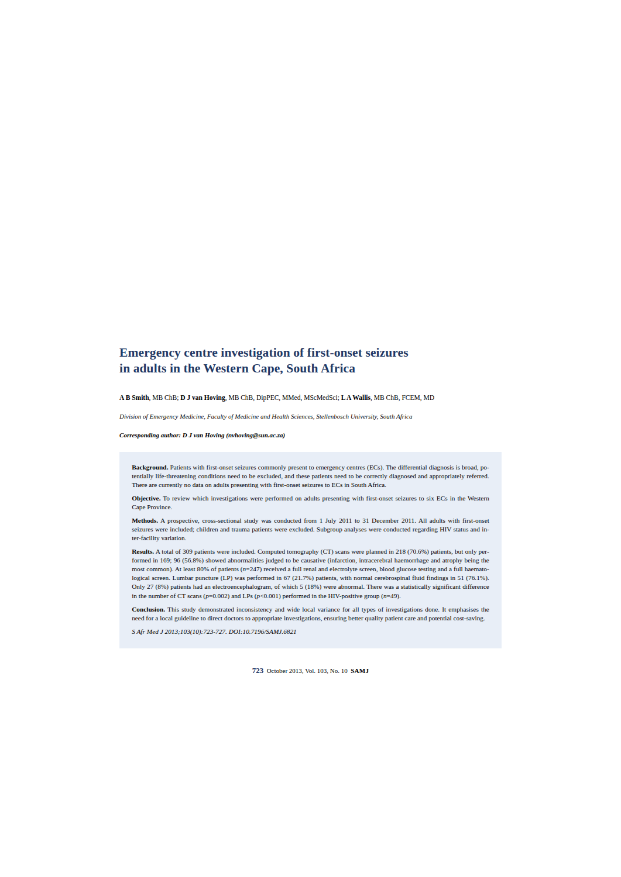Emergency centre investigation of first-onset seizures
in adults in the Western Cape, South Africa
A B Smith, MB ChB; D J van Hoving, MB ChB, DipPEC, MMed, MScMedSci; L A Wallis, MB ChB, FCEM, MD
Division of Emergency Medicine, Faculty of Medicine and Health Sciences, Stellenbosch University, South Africa
Corresponding author: D J van Hoving (nvhoving@sun.ac.za)
Background. Patients with first-onset seizures commonly present to emergency centres (ECs). The differential diagnosis is broad, potentially life-threatening conditions need to be excluded, and these patients need to be correctly diagnosed and appropriately referred. There are currently no data on adults presenting with first-onset seizures to ECs in South Africa.
Objective. To review which investigations were performed on adults presenting with first-onset seizures to six ECs in the Western Cape Province.
Methods. A prospective, cross-sectional study was conducted from 1 July 2011 to 31 December 2011. All adults with first-onset seizures were included; children and trauma patients were excluded. Subgroup analyses were conducted regarding HIV status and inter-facility variation.
Results. A total of 309 patients were included. Computed tomography (CT) scans were planned in 218 (70.6%) patients, but only performed in 169; 96 (56.8%) showed abnormalities judged to be causative (infarction, intracerebral haemorrhage and atrophy being the most common). At least 80% of patients (n=247) received a full renal and electrolyte screen, blood glucose testing and a full haematological screen. Lumbar puncture (LP) was performed in 67 (21.7%) patients, with normal cerebrospinal fluid findings in 51 (76.1%). Only 27 (8%) patients had an electroencephalogram, of which 5 (18%) were abnormal. There was a statistically significant difference in the number of CT scans (p=0.002) and LPs (p<0.001) performed in the HIV-positive group (n=49).
Conclusion. This study demonstrated inconsistency and wide local variance for all types of investigations done. It emphasises the need for a local guideline to direct doctors to appropriate investigations, ensuring better quality patient care and potential cost-saving.
S Afr Med J 2013;103(10):723-727. DOI:10.7196/SAMJ.6821
723 October 2013, Vol. 103, No. 10 SAMJ